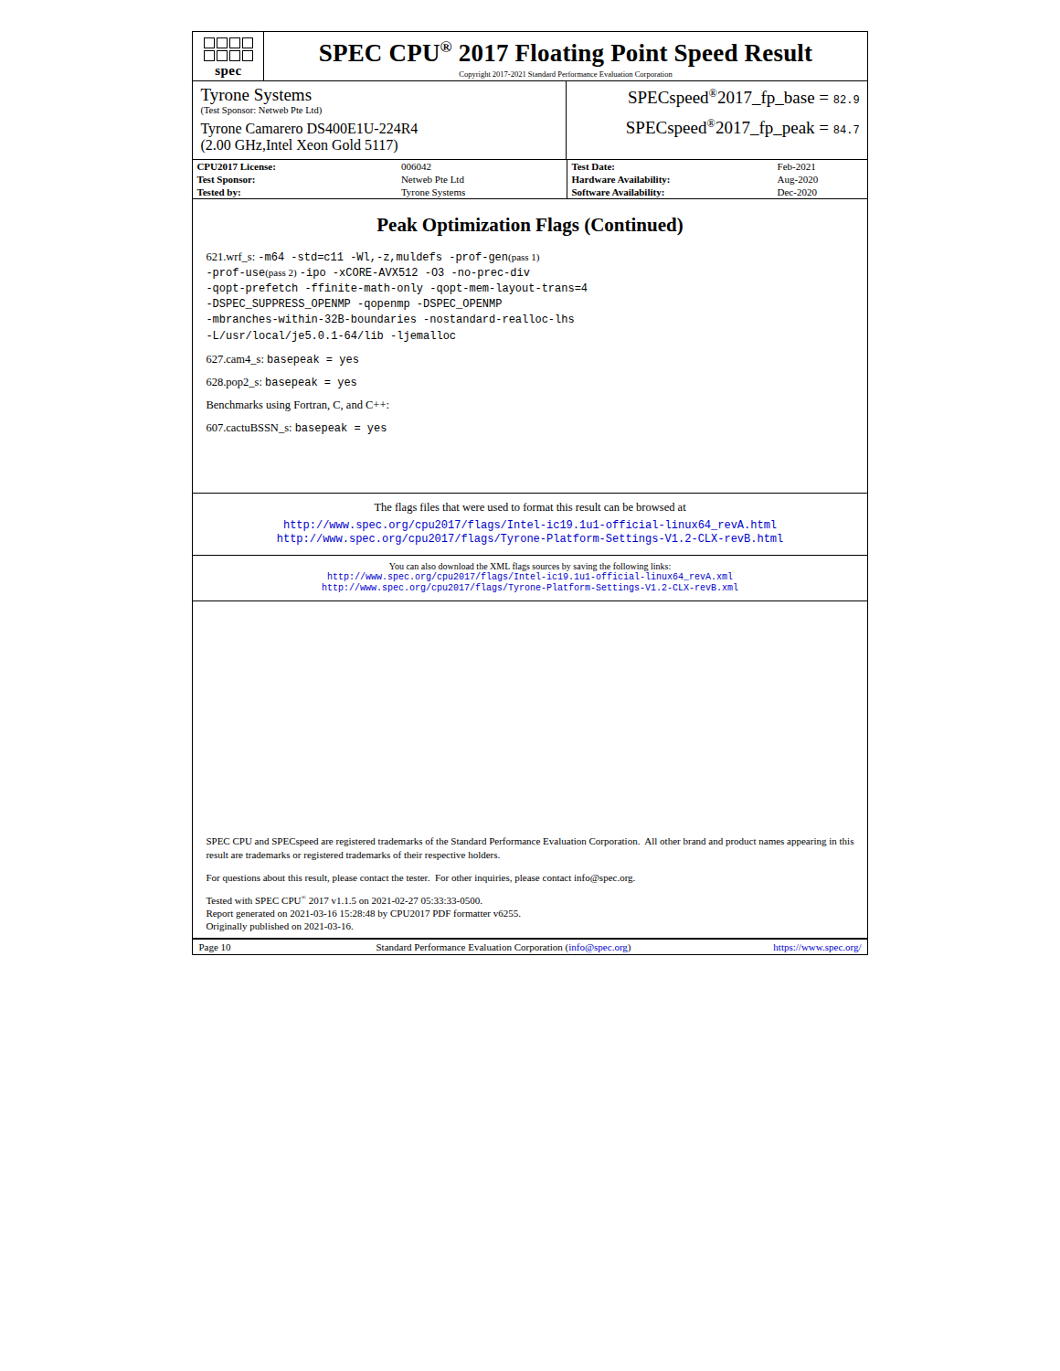spec
SPEC CPU® 2017 Floating Point Speed Result
Copyright 2017-2021 Standard Performance Evaluation Corporation
Tyrone Systems
(Test Sponsor: Netweb Pte Ltd)
Tyrone Camarero DS400E1U-224R4
(2.00 GHz,Intel Xeon Gold 5117)
SPECspeed®2017_fp_base = 82.9
SPECspeed®2017_fp_peak = 84.7
| CPU2017 License: | 006042 |
| Test Sponsor: | Netweb Pte Ltd |
| Tested by: | Tyrone Systems |
| Test Date: | Feb-2021 |
| Hardware Availability: | Aug-2020 |
| Software Availability: | Dec-2020 |
Peak Optimization Flags (Continued)
621.wrf_s: -m64 -std=c11 -Wl,-z,muldefs -prof-gen(pass 1)
-prof-use(pass 2) -ipo -xCORE-AVX512 -O3 -no-prec-div
-qopt-prefetch -ffinite-math-only -qopt-mem-layout-trans=4
-DSPEC_SUPPRESS_OPENMP -qopenmp -DSPEC_OPENMP
-mbranches-within-32B-boundaries -nostandard-realloc-lhs
-L/usr/local/je5.0.1-64/lib -ljemalloc
627.cam4_s: basepeak = yes
628.pop2_s: basepeak = yes
Benchmarks using Fortran, C, and C++:
607.cactuBSSN_s: basepeak = yes
The flags files that were used to format this result can be browsed at
http://www.spec.org/cpu2017/flags/Intel-ic19.1u1-official-linux64_revA.html
http://www.spec.org/cpu2017/flags/Tyrone-Platform-Settings-V1.2-CLX-revB.html
You can also download the XML flags sources by saving the following links:
http://www.spec.org/cpu2017/flags/Intel-ic19.1u1-official-linux64_revA.xml
http://www.spec.org/cpu2017/flags/Tyrone-Platform-Settings-V1.2-CLX-revB.xml
SPEC CPU and SPECspeed are registered trademarks of the Standard Performance Evaluation Corporation. All other brand and product names appearing in this result are trademarks or registered trademarks of their respective holders.
For questions about this result, please contact the tester. For other inquiries, please contact info@spec.org.
Tested with SPEC CPU® 2017 v1.1.5 on 2021-02-27 05:33:33-0500.
Report generated on 2021-03-16 15:28:48 by CPU2017 PDF formatter v6255.
Originally published on 2021-03-16.
Page 10
Standard Performance Evaluation Corporation (info@spec.org)
https://www.spec.org/